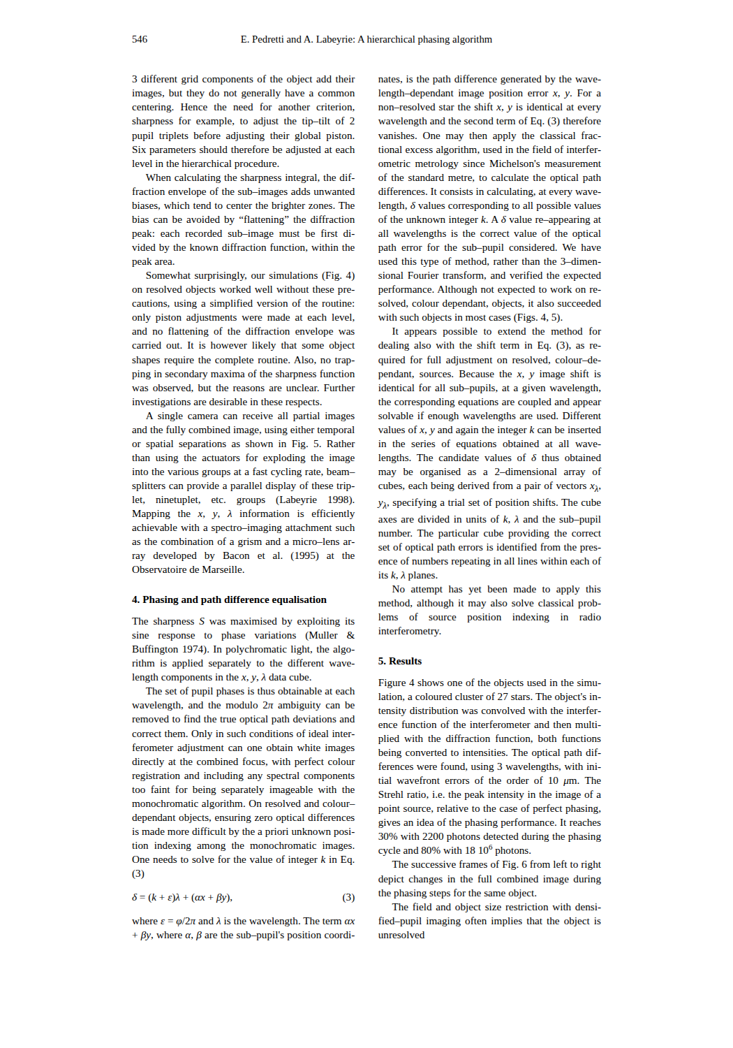546 E. Pedretti and A. Labeyrie: A hierarchical phasing algorithm
3 different grid components of the object add their images, but they do not generally have a common centering. Hence the need for another criterion, sharpness for example, to adjust the tip–tilt of 2 pupil triplets before adjusting their global piston. Six parameters should therefore be adjusted at each level in the hierarchical procedure.
When calculating the sharpness integral, the diffraction envelope of the sub–images adds unwanted biases, which tend to center the brighter zones. The bias can be avoided by “flattening” the diffraction peak: each recorded sub–image must be first divided by the known diffraction function, within the peak area.
Somewhat surprisingly, our simulations (Fig. 4) on resolved objects worked well without these precautions, using a simplified version of the routine: only piston adjustments were made at each level, and no flattening of the diffraction envelope was carried out. It is however likely that some object shapes require the complete routine. Also, no trapping in secondary maxima of the sharpness function was observed, but the reasons are unclear. Further investigations are desirable in these respects.
A single camera can receive all partial images and the fully combined image, using either temporal or spatial separations as shown in Fig. 5. Rather than using the actuators for exploding the image into the various groups at a fast cycling rate, beam–splitters can provide a parallel display of these triplet, ninetuplet, etc. groups (Labeyrie 1998). Mapping the x, y, λ information is efficiently achievable with a spectro–imaging attachment such as the combination of a grism and a micro–lens array developed by Bacon et al. (1995) at the Observatoire de Marseille.
4. Phasing and path difference equalisation
The sharpness S was maximised by exploiting its sine response to phase variations (Muller & Buffington 1974). In polychromatic light, the algorithm is applied separately to the different wavelength components in the x, y, λ data cube.
The set of pupil phases is thus obtainable at each wavelength, and the modulo 2π ambiguity can be removed to find the true optical path deviations and correct them. Only in such conditions of ideal interferometer adjustment can one obtain white images directly at the combined focus, with perfect colour registration and including any spectral components too faint for being separately imageable with the monochromatic algorithm. On resolved and colour–dependant objects, ensuring zero optical differences is made more difficult by the a priori unknown position indexing among the monochromatic images. One needs to solve for the value of integer k in Eq. (3)
δ = (k + ε)λ + (αx + βy), (3)
where ε = φ/2π and λ is the wavelength. The term αx + βy, where α, β are the sub–pupil's position coordinates, is the path difference generated by the wavelength–dependant image position error x, y. For a non–resolved star the shift x, y is identical at every wavelength and the second term of Eq. (3) therefore vanishes. One may then apply the classical fractional excess algorithm, used in the field of interferometric metrology since Michelson's measurement of the standard metre, to calculate the optical path differences. It consists in calculating, at every wavelength, δ values corresponding to all possible values of the unknown integer k. A δ value re–appearing at all wavelengths is the correct value of the optical path error for the sub–pupil considered. We have used this type of method, rather than the 3–dimensional Fourier transform, and verified the expected performance. Although not expected to work on resolved, colour dependant, objects, it also succeeded with such objects in most cases (Figs. 4, 5).
It appears possible to extend the method for dealing also with the shift term in Eq. (3), as required for full adjustment on resolved, colour–dependant, sources. Because the x, y image shift is identical for all sub–pupils, at a given wavelength, the corresponding equations are coupled and appear solvable if enough wavelengths are used. Different values of x, y and again the integer k can be inserted in the series of equations obtained at all wavelengths. The candidate values of δ thus obtained may be organised as a 2–dimensional array of cubes, each being derived from a pair of vectors xλ, yλ, specifying a trial set of position shifts. The cube axes are divided in units of k, λ and the sub–pupil number. The particular cube providing the correct set of optical path errors is identified from the presence of numbers repeating in all lines within each of its k, λ planes.
No attempt has yet been made to apply this method, although it may also solve classical problems of source position indexing in radio interferometry.
5. Results
Figure 4 shows one of the objects used in the simulation, a coloured cluster of 27 stars. The object's intensity distribution was convolved with the interference function of the interferometer and then multiplied with the diffraction function, both functions being converted to intensities. The optical path differences were found, using 3 wavelengths, with initial wavefront errors of the order of 10 μm. The Strehl ratio, i.e. the peak intensity in the image of a point source, relative to the case of perfect phasing, gives an idea of the phasing performance. It reaches 30% with 2200 photons detected during the phasing cycle and 80% with 18 106 photons.
The successive frames of Fig. 6 from left to right depict changes in the full combined image during the phasing steps for the same object.
The field and object size restriction with densified–pupil imaging often implies that the object is unresolved